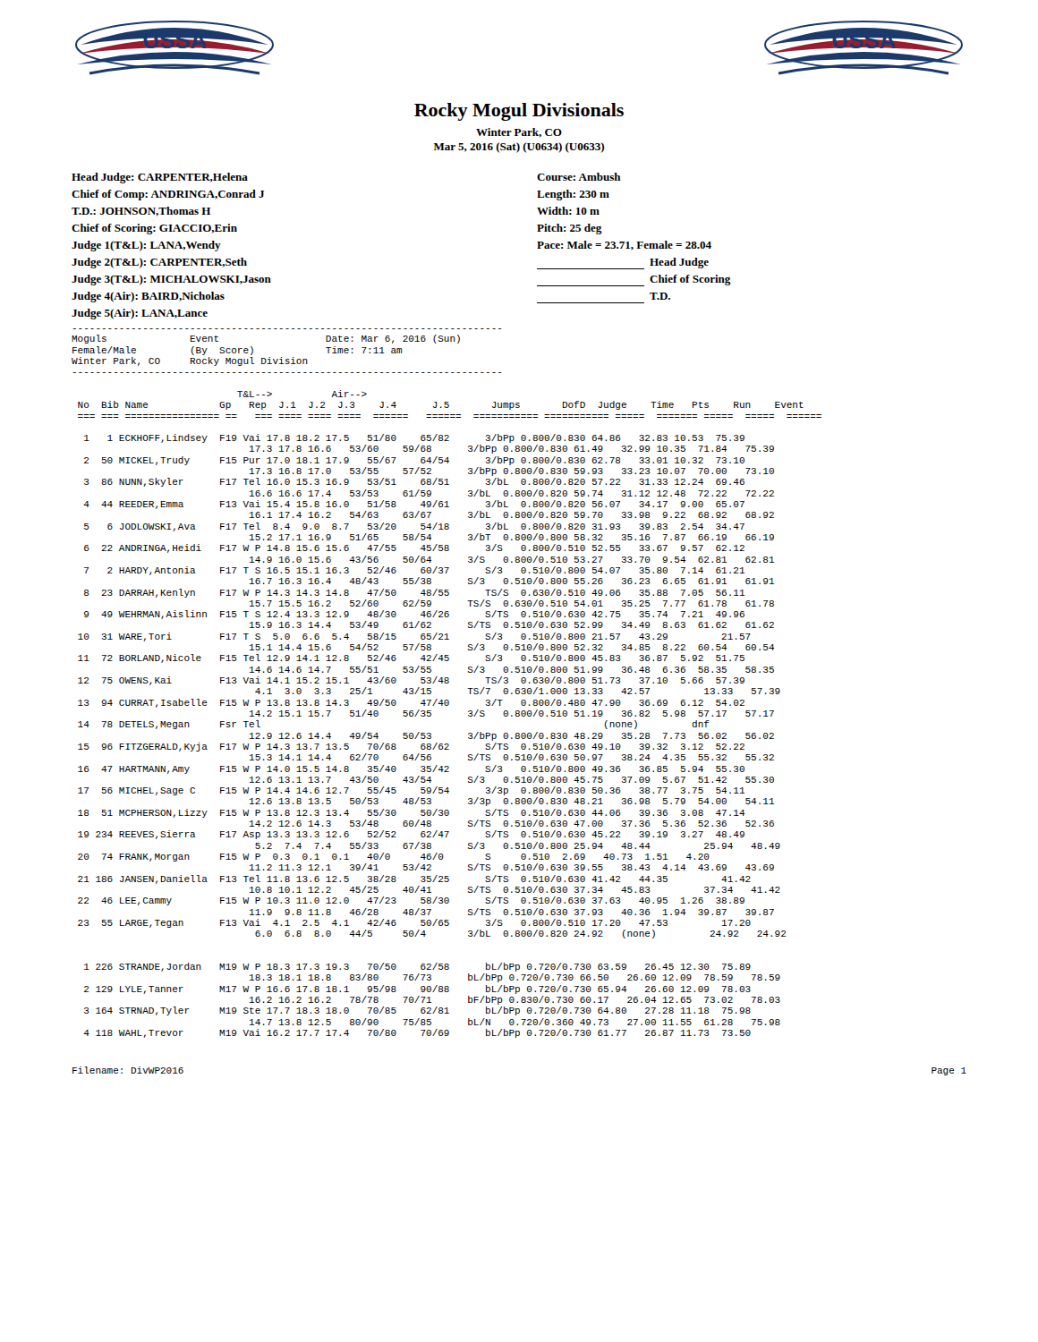USSA
USSA
Rocky Mogul Divisionals
Winter Park, CO
Mar 5, 2016 (Sat) (U0634) (U0633)
Head Judge: CARPENTER,Helena
Chief of Comp: ANDRINGA,Conrad J
T.D.: JOHNSON,Thomas H
Chief of Scoring: GIACCIO,Erin
Judge 1(T&L): LANA,Wendy
Judge 2(T&L): CARPENTER,Seth
Judge 3(T&L): MICHALOWSKI,Jason
Judge 4(Air): BAIRD,Nicholas
Judge 5(Air): LANA,Lance
Course: Ambush
Length: 230 m
Width: 10 m
Pitch: 25 deg
Pace: Male = 23.71, Female = 28.04
Head Judge
Chief of Scoring
T.D.
-------------------------------------------------------------------------
Moguls              Event                  Date: Mar 6, 2016 (Sun)
Female/Male         (By  Score)            Time: 7:11 am
Winter Park, CO     Rocky Mogul Division
-------------------------------------------------------------------------

                            T&L-->          Air-->
 No  Bib Name            Gp   Rep  J.1  J.2  J.3    J.4      J.5       Jumps       DofD  Judge    Time   Pts    Run    Event
 === === ================ ==   === ==== ==== ====  ======   ======  =========== =========== =====  ======= =====  =====  ======

  1   1 ECKHOFF,Lindsey  F19 Vai 17.8 18.2 17.5   51/80    65/82      3/bPp 0.800/0.830 64.86   32.83 10.53  75.39
                              17.3 17.8 16.6   53/60    59/68      3/bPp 0.800/0.830 61.49   32.99 10.35  71.84   75.39
  2  50 MICKEL,Trudy     F15 Pur 17.0 18.1 17.9   55/67    64/54      3/bPp 0.800/0.830 62.78   33.01 10.32  73.10
                              17.3 16.8 17.0   53/55    57/52      3/bPp 0.800/0.830 59.93   33.23 10.07  70.00   73.10
  3  86 NUNN,Skyler      F17 Tel 16.0 15.3 16.9   53/51    68/51      3/bL  0.800/0.820 57.22   31.33 12.24  69.46
                              16.6 16.6 17.4   53/53    61/59      3/bL  0.800/0.820 59.74   31.12 12.48  72.22   72.22
  4  44 REEDER,Emma      F13 Vai 15.4 15.8 16.0   51/58    49/61      3/bL  0.800/0.820 56.07   34.17  9.00  65.07
                              16.1 17.4 16.2   54/63    63/67      3/bL  0.800/0.820 59.70   33.98  9.22  68.92   68.92
  5   6 JODLOWSKI,Ava    F17 Tel  8.4  9.0  8.7   53/20    54/18      3/bL  0.800/0.820 31.93   39.83  2.54  34.47
                              15.2 17.1 16.9   51/65    58/54      3/bT  0.800/0.800 58.32   35.16  7.87  66.19   66.19
  6  22 ANDRINGA,Heidi   F17 W P 14.8 15.6 15.6   47/55    45/58      3/S   0.800/0.510 52.55   33.67  9.57  62.12
                              14.9 16.0 15.6   43/56    50/64      3/S   0.800/0.510 53.27   33.70  9.54  62.81   62.81
  7   2 HARDY,Antonia    F17 T S 16.5 15.1 16.3   52/46    60/37      S/3   0.510/0.800 54.07   35.80  7.14  61.21
                              16.7 16.3 16.4   48/43    55/38      S/3   0.510/0.800 55.26   36.23  6.65  61.91   61.91
  8  23 DARRAH,Kenlyn    F17 W P 14.3 14.3 14.8   47/50    48/55      TS/S  0.630/0.510 49.06   35.88  7.05  56.11
                              15.7 15.5 16.2   52/60    62/59      TS/S  0.630/0.510 54.01   35.25  7.77  61.78   61.78
  9  49 WEHRMAN,Aislinn  F15 T S 12.4 13.3 12.9   48/30    46/26      S/TS  0.510/0.630 42.75   35.74  7.21  49.96
                              15.9 16.3 14.4   53/49    61/62      S/TS  0.510/0.630 52.99   34.49  8.63  61.62   61.62
 10  31 WARE,Tori        F17 T S  5.0  6.6  5.4   58/15    65/21      S/3   0.510/0.800 21.57   43.29         21.57
                              15.1 14.4 15.6   54/52    57/58      S/3   0.510/0.800 52.32   34.85  8.22  60.54   60.54
 11  72 BORLAND,Nicole   F15 Tel 12.9 14.1 12.8   52/46    42/45      S/3   0.510/0.800 45.83   36.87  5.92  51.75
                              14.6 14.6 14.7   55/51    53/55      S/3   0.510/0.800 51.99   36.48  6.36  58.35   58.35
 12  75 OWENS,Kai        F13 Vai 14.1 15.2 15.1   43/60    53/48      TS/3  0.630/0.800 51.73   37.10  5.66  57.39
                               4.1  3.0  3.3   25/1     43/15      TS/7  0.630/1.000 13.33   42.57         13.33   57.39
 13  94 CURRAT,Isabelle  F15 W P 13.8 13.8 14.3   49/50    47/40      3/T   0.800/0.480 47.90   36.69  6.12  54.02
                              14.2 15.1 15.7   51/40    56/35      3/S   0.800/0.510 51.19   36.82  5.98  57.17   57.17
 14  78 DETELS,Megan     Fsr Tel                                                          (none)         dnf
                              12.9 12.6 14.4   49/54    50/53      3/bPp 0.800/0.830 48.29   35.28  7.73  56.02   56.02
 15  96 FITZGERALD,Kyja  F17 W P 14.3 13.7 13.5   70/68    68/62      S/TS  0.510/0.630 49.10   39.32  3.12  52.22
                              15.3 14.1 14.4   62/70    64/56      S/TS  0.510/0.630 50.97   38.24  4.35  55.32   55.32
 16  47 HARTMANN,Amy     F15 W P 14.0 15.5 14.8   35/40    35/42      S/3   0.510/0.800 49.36   36.85  5.94  55.30
                              12.6 13.1 13.7   43/50    43/54      S/3   0.510/0.800 45.75   37.09  5.67  51.42   55.30
 17  56 MICHEL,Sage C    F15 W P 14.4 14.6 12.7   55/45    59/54      3/3p  0.800/0.830 50.36   38.77  3.75  54.11
                              12.6 13.8 13.5   50/53    48/53      3/3p  0.800/0.830 48.21   36.98  5.79  54.00   54.11
 18  51 MCPHERSON,Lizzy  F15 W P 13.8 12.3 13.4   55/30    50/30      S/TS  0.510/0.630 44.06   39.36  3.08  47.14
                              14.2 12.6 14.3   53/48    60/48      S/TS  0.510/0.630 47.00   37.36  5.36  52.36   52.36
 19 234 REEVES,Sierra    F17 Asp 13.3 13.3 12.6   52/52    62/47      S/TS  0.510/0.630 45.22   39.19  3.27  48.49
                               5.2  7.4  7.4   55/33    67/38      S/3   0.510/0.800 25.94   48.44         25.94   48.49
 20  74 FRANK,Morgan     F15 W P  0.3  0.1  0.1   40/0     46/0       S     0.510  2.69   40.73  1.51   4.20
                              11.2 11.3 12.1   39/41    53/42      S/TS  0.510/0.630 39.55   38.43  4.14  43.69   43.69
 21 186 JANSEN,Daniella  F13 Tel 11.8 13.6 12.5   38/28    35/25      S/TS  0.510/0.630 41.42   44.35         41.42
                              10.8 10.1 12.2   45/25    40/41      S/TS  0.510/0.630 37.34   45.83         37.34   41.42
 22  46 LEE,Cammy        F15 W P 10.3 11.0 12.0   47/23    58/30      S/TS  0.510/0.630 37.63   40.95  1.26  38.89
                              11.9  9.8 11.8   46/28    48/37      S/TS  0.510/0.630 37.93   40.36  1.94  39.87   39.87
 23  55 LARGE,Tegan      F13 Vai  4.1  2.5  4.1   42/46    50/65      3/S   0.800/0.510 17.20   47.53         17.20
                               6.0  6.8  8.0   44/5     50/4       3/bL  0.800/0.820 24.92   (none)         24.92   24.92


  1 226 STRANDE,Jordan   M19 W P 18.3 17.3 19.3   70/50    62/58      bL/bPp 0.720/0.730 63.59   26.45 12.30  75.89
                              18.3 18.1 18.8   83/80    76/73      bL/bPp 0.720/0.730 66.50   26.60 12.09  78.59   78.59
  2 129 LYLE,Tanner      M17 W P 16.6 17.8 18.1   95/98    90/88      bL/bPp 0.720/0.730 65.94   26.60 12.09  78.03
                              16.2 16.2 16.2   78/78    70/71      bF/bPp 0.830/0.730 60.17   26.04 12.65  73.02   78.03
  3 164 STRNAD,Tyler     M19 Ste 17.7 18.3 18.0   70/85    62/81      bL/bPp 0.720/0.730 64.80   27.28 11.18  75.98
                              14.7 13.8 12.5   80/90    75/85      bL/N   0.720/0.360 49.73   27.00 11.55  61.28   75.98
  4 118 WAHL,Trevor      M19 Vai 16.2 17.7 17.4   70/80    70/69      bL/bPp 0.720/0.730 61.77   26.87 11.73  73.50
Filename: DivWP2016 Page 1